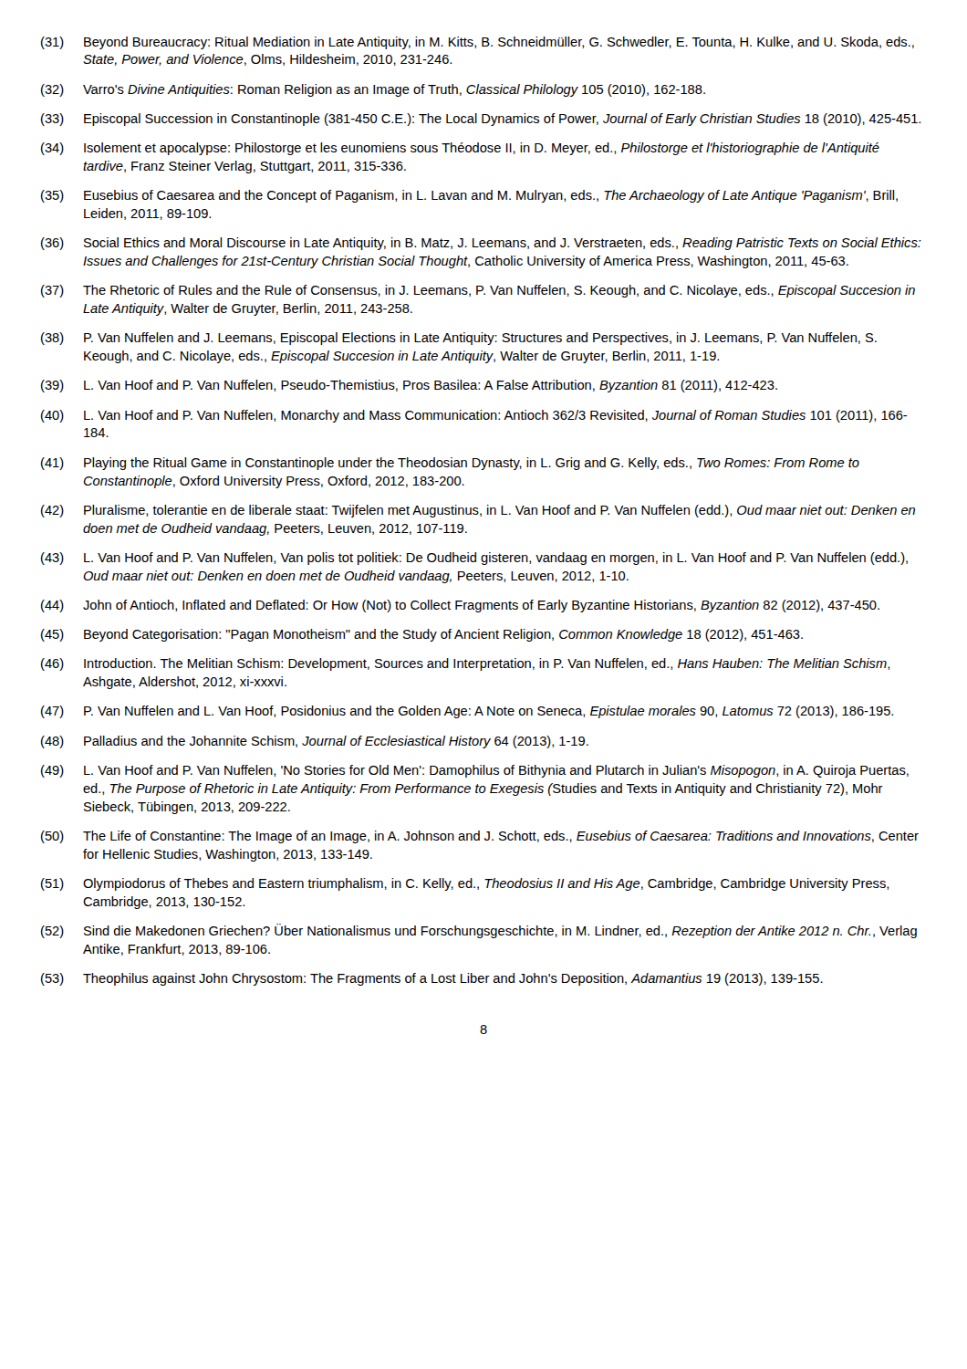(31) Beyond Bureaucracy: Ritual Mediation in Late Antiquity, in M. Kitts, B. Schneidmüller, G. Schwedler, E. Tounta, H. Kulke, and U. Skoda, eds., State, Power, and Violence, Olms, Hildesheim, 2010, 231-246.
(32) Varro's Divine Antiquities: Roman Religion as an Image of Truth, Classical Philology 105 (2010), 162-188.
(33) Episcopal Succession in Constantinople (381-450 C.E.): The Local Dynamics of Power, Journal of Early Christian Studies 18 (2010), 425-451.
(34) Isolement et apocalypse: Philostorge et les eunomiens sous Théodose II, in D. Meyer, ed., Philostorge et l'historiographie de l'Antiquité tardive, Franz Steiner Verlag, Stuttgart, 2011, 315-336.
(35) Eusebius of Caesarea and the Concept of Paganism, in L. Lavan and M. Mulryan, eds., The Archaeology of Late Antique 'Paganism', Brill, Leiden, 2011, 89-109.
(36) Social Ethics and Moral Discourse in Late Antiquity, in B. Matz, J. Leemans, and J. Verstraeten, eds., Reading Patristic Texts on Social Ethics: Issues and Challenges for 21st-Century Christian Social Thought, Catholic University of America Press, Washington, 2011, 45-63.
(37) The Rhetoric of Rules and the Rule of Consensus, in J. Leemans, P. Van Nuffelen, S. Keough, and C. Nicolaye, eds., Episcopal Succesion in Late Antiquity, Walter de Gruyter, Berlin, 2011, 243-258.
(38) P. Van Nuffelen and J. Leemans, Episcopal Elections in Late Antiquity: Structures and Perspectives, in J. Leemans, P. Van Nuffelen, S. Keough, and C. Nicolaye, eds., Episcopal Succesion in Late Antiquity, Walter de Gruyter, Berlin, 2011, 1-19.
(39) L. Van Hoof and P. Van Nuffelen, Pseudo-Themistius, Pros Basilea: A False Attribution, Byzantion 81 (2011), 412-423.
(40) L. Van Hoof and P. Van Nuffelen, Monarchy and Mass Communication: Antioch 362/3 Revisited, Journal of Roman Studies 101 (2011), 166-184.
(41) Playing the Ritual Game in Constantinople under the Theodosian Dynasty, in L. Grig and G. Kelly, eds., Two Romes: From Rome to Constantinople, Oxford University Press, Oxford, 2012, 183-200.
(42) Pluralisme, tolerantie en de liberale staat: Twijfelen met Augustinus, in L. Van Hoof and P. Van Nuffelen (edd.), Oud maar niet out: Denken en doen met de Oudheid vandaag, Peeters, Leuven, 2012, 107-119.
(43) L. Van Hoof and P. Van Nuffelen, Van polis tot politiek: De Oudheid gisteren, vandaag en morgen, in L. Van Hoof and P. Van Nuffelen (edd.), Oud maar niet out: Denken en doen met de Oudheid vandaag, Peeters, Leuven, 2012, 1-10.
(44) John of Antioch, Inflated and Deflated: Or How (Not) to Collect Fragments of Early Byzantine Historians, Byzantion 82 (2012), 437-450.
(45) Beyond Categorisation: "Pagan Monotheism" and the Study of Ancient Religion, Common Knowledge 18 (2012), 451-463.
(46) Introduction. The Melitian Schism: Development, Sources and Interpretation, in P. Van Nuffelen, ed., Hans Hauben: The Melitian Schism, Ashgate, Aldershot, 2012, xi-xxxvi.
(47) P. Van Nuffelen and L. Van Hoof, Posidonius and the Golden Age: A Note on Seneca, Epistulae morales 90, Latomus 72 (2013), 186-195.
(48) Palladius and the Johannite Schism, Journal of Ecclesiastical History 64 (2013), 1-19.
(49) L. Van Hoof and P. Van Nuffelen, 'No Stories for Old Men': Damophilus of Bithynia and Plutarch in Julian's Misopogon, in A. Quiroja Puertas, ed., The Purpose of Rhetoric in Late Antiquity: From Performance to Exegesis (Studies and Texts in Antiquity and Christianity 72), Mohr Siebeck, Tübingen, 2013, 209-222.
(50) The Life of Constantine: The Image of an Image, in A. Johnson and J. Schott, eds., Eusebius of Caesarea: Traditions and Innovations, Center for Hellenic Studies, Washington, 2013, 133-149.
(51) Olympiodorus of Thebes and Eastern triumphalism, in C. Kelly, ed., Theodosius II and His Age, Cambridge, Cambridge University Press, Cambridge, 2013, 130-152.
(52) Sind die Makedonen Griechen? Über Nationalismus und Forschungsgeschichte, in M. Lindner, ed., Rezeption der Antike 2012 n. Chr., Verlag Antike, Frankfurt, 2013, 89-106.
(53) Theophilus against John Chrysostom: The Fragments of a Lost Liber and John's Deposition, Adamantius 19 (2013), 139-155.
8